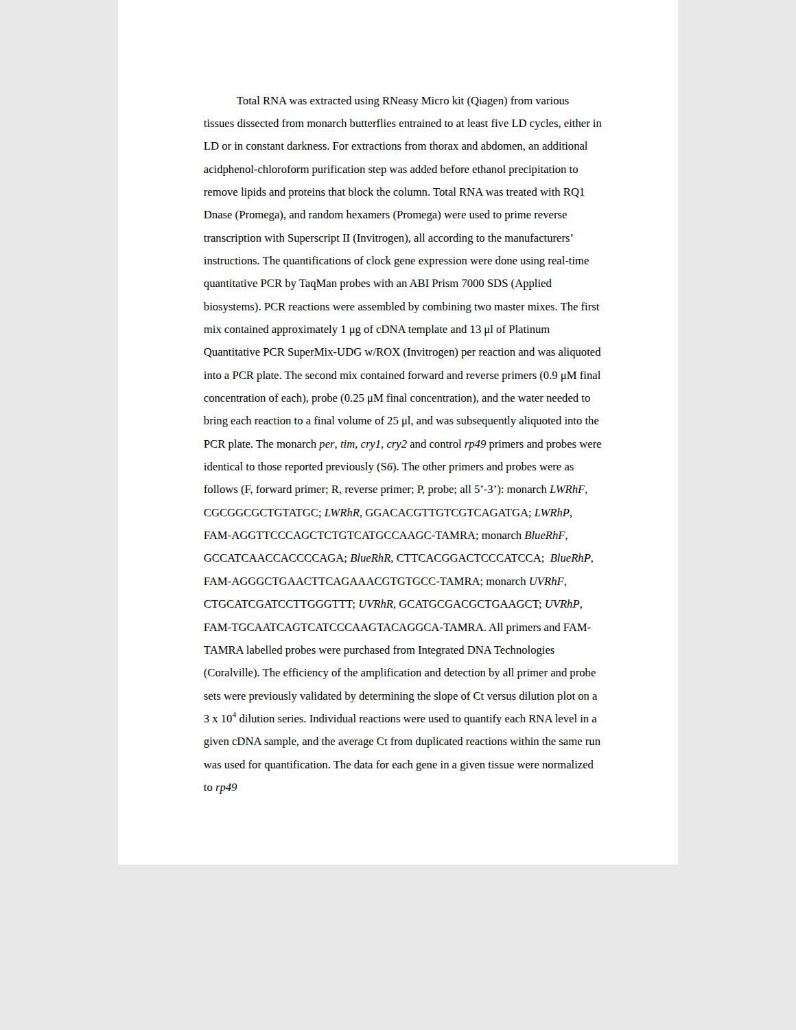Total RNA was extracted using RNeasy Micro kit (Qiagen) from various tissues dissected from monarch butterflies entrained to at least five LD cycles, either in LD or in constant darkness. For extractions from thorax and abdomen, an additional acidphenol-chloroform purification step was added before ethanol precipitation to remove lipids and proteins that block the column. Total RNA was treated with RQ1 Dnase (Promega), and random hexamers (Promega) were used to prime reverse transcription with Superscript II (Invitrogen), all according to the manufacturers’ instructions. The quantifications of clock gene expression were done using real-time quantitative PCR by TaqMan probes with an ABI Prism 7000 SDS (Applied biosystems). PCR reactions were assembled by combining two master mixes. The first mix contained approximately 1 μg of cDNA template and 13 μl of Platinum Quantitative PCR SuperMix-UDG w/ROX (Invitrogen) per reaction and was aliquoted into a PCR plate. The second mix contained forward and reverse primers (0.9 μM final concentration of each), probe (0.25 μM final concentration), and the water needed to bring each reaction to a final volume of 25 μl, and was subsequently aliquoted into the PCR plate. The monarch per, tim, cry1, cry2 and control rp49 primers and probes were identical to those reported previously (S6). The other primers and probes were as follows (F, forward primer; R, reverse primer; P, probe; all 5’-3’): monarch LWRhF, CGCGGCGCTGTATGC; LWRhR, GGACACGTTGTCGTCAGATGA; LWRhP, FAM-AGGTTCCCAGCTCTGTCATGCCAAGC-TAMRA; monarch BlueRhF, GCCATCAACCACCCCAGA; BlueRhR, CTTCACGGACTCCCATCCA; BlueRhP, FAM-AGGGCTGAACTTCAGAAACGTGTGCC-TAMRA; monarch UVRhF, CTGCATCGATCCTTGGGTTT; UVRhR, GCATGCGACGCTGAAGCT; UVRhP, FAM-TGCAATCAGTCATCCCAAGTACAGGCA-TAMRA. All primers and FAM-TAMRA labelled probes were purchased from Integrated DNA Technologies (Coralville). The efficiency of the amplification and detection by all primer and probe sets were previously validated by determining the slope of Ct versus dilution plot on a 3 x 104 dilution series. Individual reactions were used to quantify each RNA level in a given cDNA sample, and the average Ct from duplicated reactions within the same run was used for quantification. The data for each gene in a given tissue were normalized to rp49